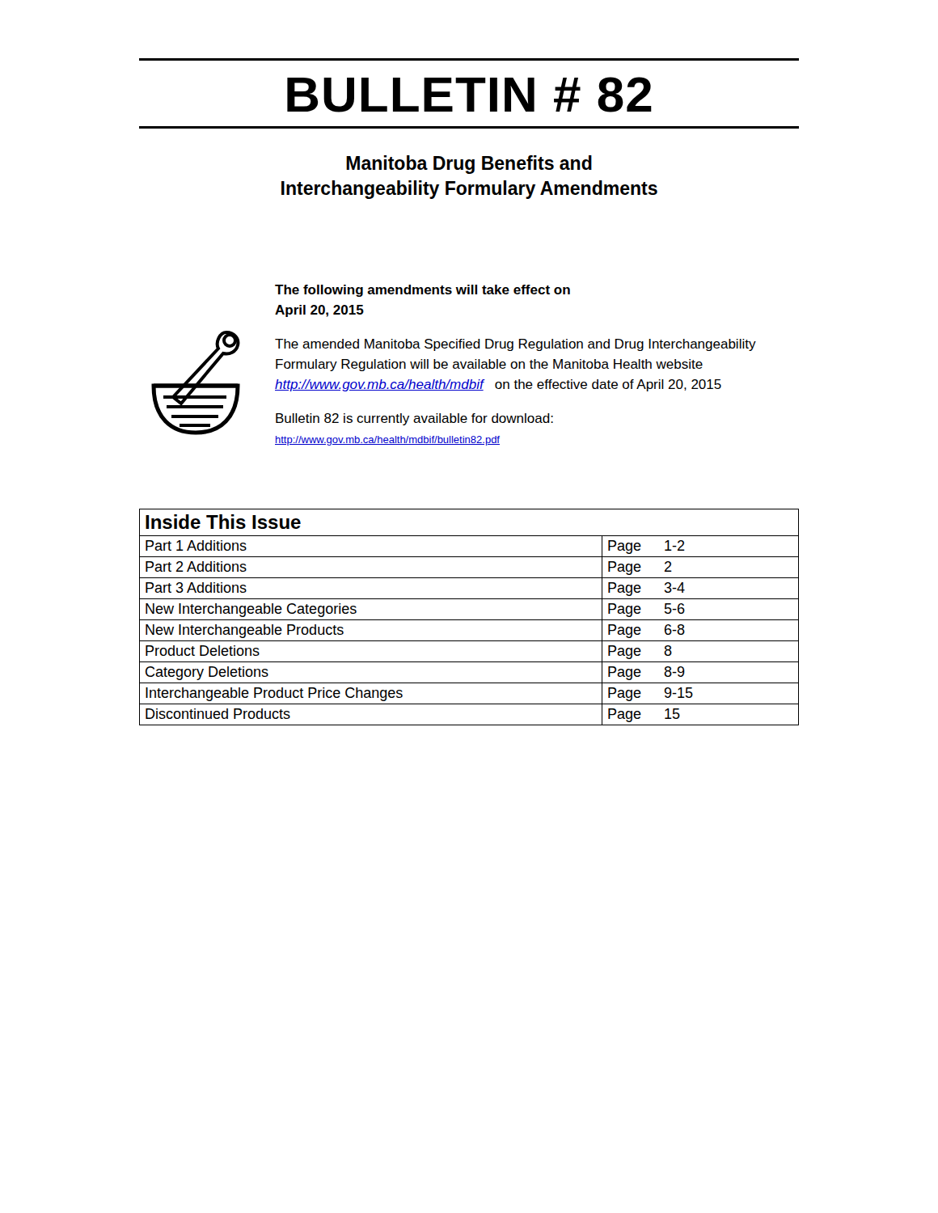BULLETIN # 82
Manitoba Drug Benefits and
Interchangeability Formulary Amendments
The following amendments will take effect on
April 20, 2015
The amended Manitoba Specified Drug Regulation and Drug Interchangeability Formulary Regulation will be available on the Manitoba Health website http://www.gov.mb.ca/health/mdbif on the effective date of April 20, 2015
Bulletin 82 is currently available for download:
http://www.gov.mb.ca/health/mdbif/bulletin82.pdf
| Inside This Issue |
| --- |
| Part 1 Additions | Page 1-2 |
| Part 2 Additions | Page 2 |
| Part 3 Additions | Page 3-4 |
| New Interchangeable Categories | Page 5-6 |
| New Interchangeable Products | Page 6-8 |
| Product Deletions | Page 8 |
| Category Deletions | Page 8-9 |
| Interchangeable Product Price Changes | Page 9-15 |
| Discontinued Products | Page 15 |